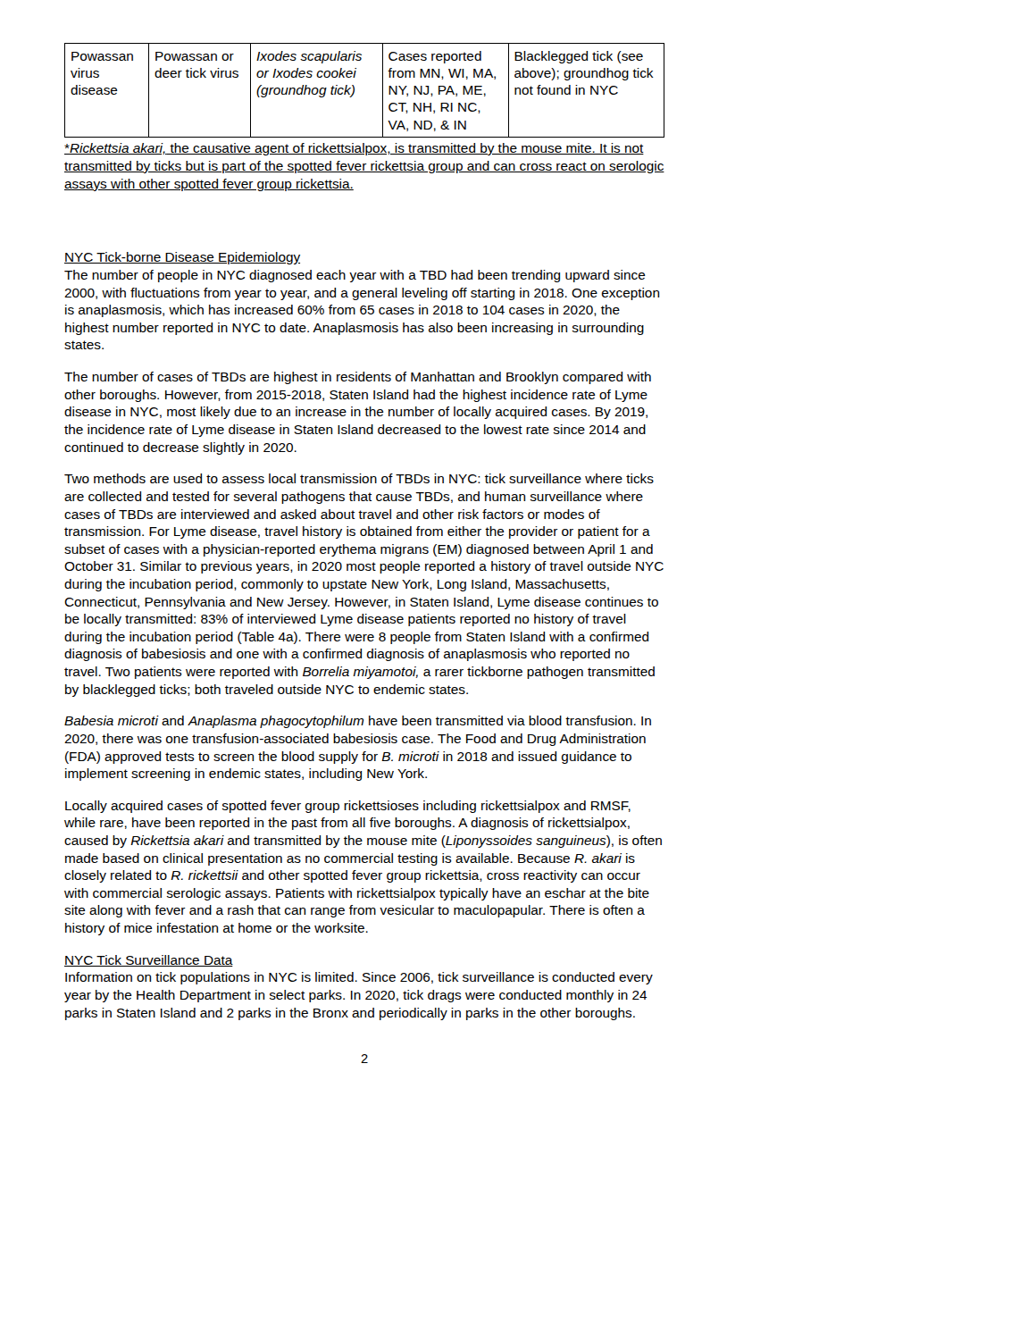| Powassan virus disease | Powassan or deer tick virus | Ixodes scapularis or Ixodes cookei (groundhog tick) | Cases reported from MN, WI, MA, NY, NJ, PA, ME, CT, NH, RI NC, VA, ND, & IN | Blacklegged tick (see above); groundhog tick not found in NYC |
*Rickettsia akari, the causative agent of rickettsialpox, is transmitted by the mouse mite. It is not transmitted by ticks but is part of the spotted fever rickettsia group and can cross react on serologic assays with other spotted fever group rickettsia.
NYC Tick-borne Disease Epidemiology
The number of people in NYC diagnosed each year with a TBD had been trending upward since 2000, with fluctuations from year to year, and a general leveling off starting in 2018. One exception is anaplasmosis, which has increased 60% from 65 cases in 2018 to 104 cases in 2020, the highest number reported in NYC to date. Anaplasmosis has also been increasing in surrounding states.
The number of cases of TBDs are highest in residents of Manhattan and Brooklyn compared with other boroughs. However, from 2015-2018, Staten Island had the highest incidence rate of Lyme disease in NYC, most likely due to an increase in the number of locally acquired cases. By 2019, the incidence rate of Lyme disease in Staten Island decreased to the lowest rate since 2014 and continued to decrease slightly in 2020.
Two methods are used to assess local transmission of TBDs in NYC: tick surveillance where ticks are collected and tested for several pathogens that cause TBDs, and human surveillance where cases of TBDs are interviewed and asked about travel and other risk factors or modes of transmission. For Lyme disease, travel history is obtained from either the provider or patient for a subset of cases with a physician-reported erythema migrans (EM) diagnosed between April 1 and October 31. Similar to previous years, in 2020 most people reported a history of travel outside NYC during the incubation period, commonly to upstate New York, Long Island, Massachusetts, Connecticut, Pennsylvania and New Jersey. However, in Staten Island, Lyme disease continues to be locally transmitted: 83% of interviewed Lyme disease patients reported no history of travel during the incubation period (Table 4a). There were 8 people from Staten Island with a confirmed diagnosis of babesiosis and one with a confirmed diagnosis of anaplasmosis who reported no travel. Two patients were reported with Borrelia miyamotoi, a rarer tickborne pathogen transmitted by blacklegged ticks; both traveled outside NYC to endemic states.
Babesia microti and Anaplasma phagocytophilum have been transmitted via blood transfusion. In 2020, there was one transfusion-associated babesiosis case. The Food and Drug Administration (FDA) approved tests to screen the blood supply for B. microti in 2018 and issued guidance to implement screening in endemic states, including New York.
Locally acquired cases of spotted fever group rickettsioses including rickettsialpox and RMSF, while rare, have been reported in the past from all five boroughs. A diagnosis of rickettsialpox, caused by Rickettsia akari and transmitted by the mouse mite (Liponyssoides sanguineus), is often made based on clinical presentation as no commercial testing is available. Because R. akari is closely related to R. rickettsii and other spotted fever group rickettsia, cross reactivity can occur with commercial serologic assays. Patients with rickettsialpox typically have an eschar at the bite site along with fever and a rash that can range from vesicular to maculopapular. There is often a history of mice infestation at home or the worksite.
NYC Tick Surveillance Data
Information on tick populations in NYC is limited. Since 2006, tick surveillance is conducted every year by the Health Department in select parks. In 2020, tick drags were conducted monthly in 24 parks in Staten Island and 2 parks in the Bronx and periodically in parks in the other boroughs.
2